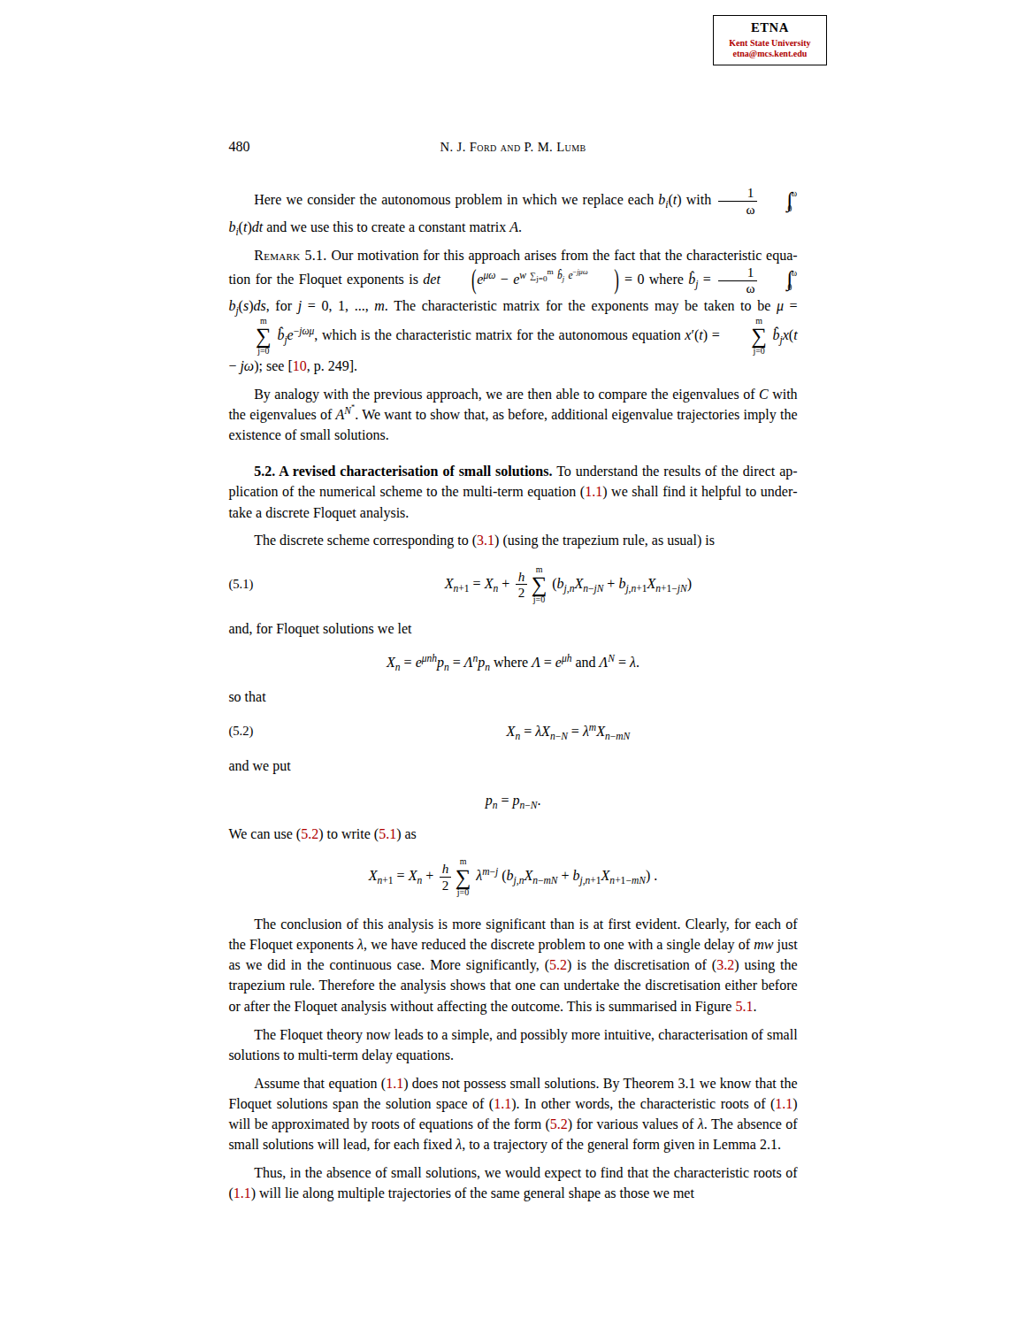ETNA
Kent State University
etna@mcs.kent.edu
480
N. J. Ford and P. M. Lumb
Here we consider the autonomous problem in which we replace each bi(t) with 1 ω ω∫0 bi(t)dt and we use this to create a constant matrix A.
Remark 5.1. Our motivation for this approach arises from the fact that the characteristic equation for the Floquet exponents is det (eμω − ew ∑j=0m b̂j e−jμω) = 0 where b̂j = 1 ω ω∫0 bj(s)ds, for j = 0, 1, ..., m. The characteristic matrix for the exponents may be taken to be μ = m∑j=0 b̂je−jωμ, which is the characteristic matrix for the autonomous equation x′(t) = m∑j=0 b̂jx(t − jω); see [10, p. 249].
By analogy with the previous approach, we are then able to compare the eigenvalues of C with the eigenvalues of AN*. We want to show that, as before, additional eigenvalue trajectories imply the existence of small solutions.
5.2. A revised characterisation of small solutions. To understand the results of the direct application of the numerical scheme to the multi-term equation (1.1) we shall find it helpful to undertake a discrete Floquet analysis.
The discrete scheme corresponding to (3.1) (using the trapezium rule, as usual) is
(5.1)
Xn+1 = Xn + h 2 m∑j=0 (bj,nXn−jN + bj,n+1Xn+1−jN)
and, for Floquet solutions we let
Xn = eμnhpn = Λnpn where Λ = eμh and ΛN = λ.
so that
(5.2)
Xn = λXn−N = λmXn−mN
and we put
pn = pn−N.
We can use (5.2) to write (5.1) as
Xn+1 = Xn + h 2 m∑j=0 λm−j (bj,nXn−mN + bj,n+1Xn+1−mN) .
The conclusion of this analysis is more significant than is at first evident. Clearly, for each of the Floquet exponents λ, we have reduced the discrete problem to one with a single delay of mw just as we did in the continuous case. More significantly, (5.2) is the discretisation of (3.2) using the trapezium rule. Therefore the analysis shows that one can undertake the discretisation either before or after the Floquet analysis without affecting the outcome. This is summarised in Figure 5.1.
The Floquet theory now leads to a simple, and possibly more intuitive, characterisation of small solutions to multi-term delay equations.
Assume that equation (1.1) does not possess small solutions. By Theorem 3.1 we know that the Floquet solutions span the solution space of (1.1). In other words, the characteristic roots of (1.1) will be approximated by roots of equations of the form (5.2) for various values of λ. The absence of small solutions will lead, for each fixed λ, to a trajectory of the general form given in Lemma 2.1.
Thus, in the absence of small solutions, we would expect to find that the characteristic roots of (1.1) will lie along multiple trajectories of the same general shape as those we met